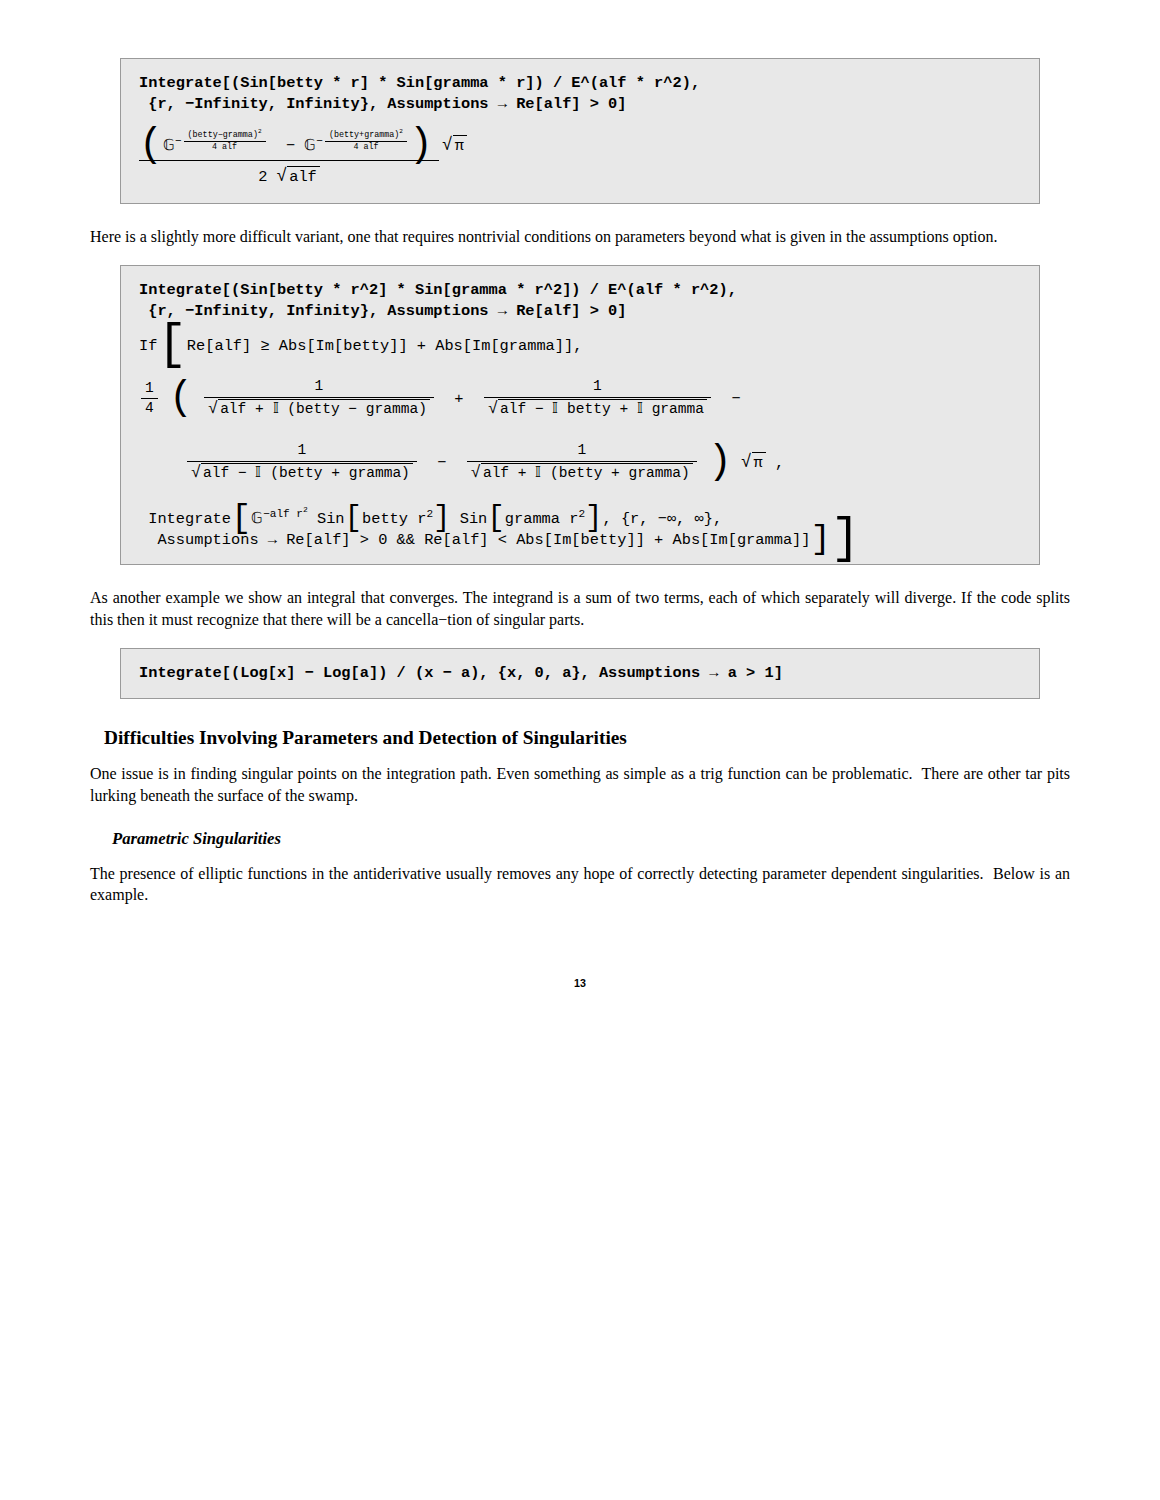Integrate[(Sin[betty * r] * Sin[gramma * r]) / E^(alf * r^2),
{r, −Infinity, Infinity}, Assumptions → Re[alf] > 0]
(𝔾−(betty−gramma)24 alf − 𝔾−(betty+gramma)24 alf) √π
2 √alf
Here is a slightly more difficult variant, one that requires nontrivial conditions on parameters beyond what is given in the assumptions option.
Integrate[(Sin[betty * r^2] * Sin[gramma * r^2]) / E^(alf * r^2),
{r, −Infinity, Infinity}, Assumptions → Re[alf] > 0]
If[Re[alf] ≥ Abs[Im[betty]] + Abs[Im[gramma]],
14 ( 1√alf + 𝕀 (betty − gramma) + 1√alf − 𝕀 betty + 𝕀 gramma −
1√alf − 𝕀 (betty + gramma) − 1√alf + 𝕀 (betty + gramma) ) √π ,
Integrate[𝔾−alf r2 Sin[betty r2] Sin[gramma r2], {r, −∞, ∞},
Assumptions → Re[alf] > 0 && Re[alf] < Abs[Im[betty]] + Abs[Im[gramma]]]]
As another example we show an integral that converges. The integrand is a sum of two terms, each of which separately will diverge. If the code splits this then it must recognize that there will be a cancella−tion of singular parts.
Integrate[(Log[x] − Log[a]) / (x − a), {x, 0, a}, Assumptions → a > 1]
Difficulties Involving Parameters and Detection of Singularities
One issue is in finding singular points on the integration path. Even something as simple as a trig function can be problematic. There are other tar pits lurking beneath the surface of the swamp.
Parametric Singularities
The presence of elliptic functions in the antiderivative usually removes any hope of correctly detecting parameter dependent singularities. Below is an example.
13